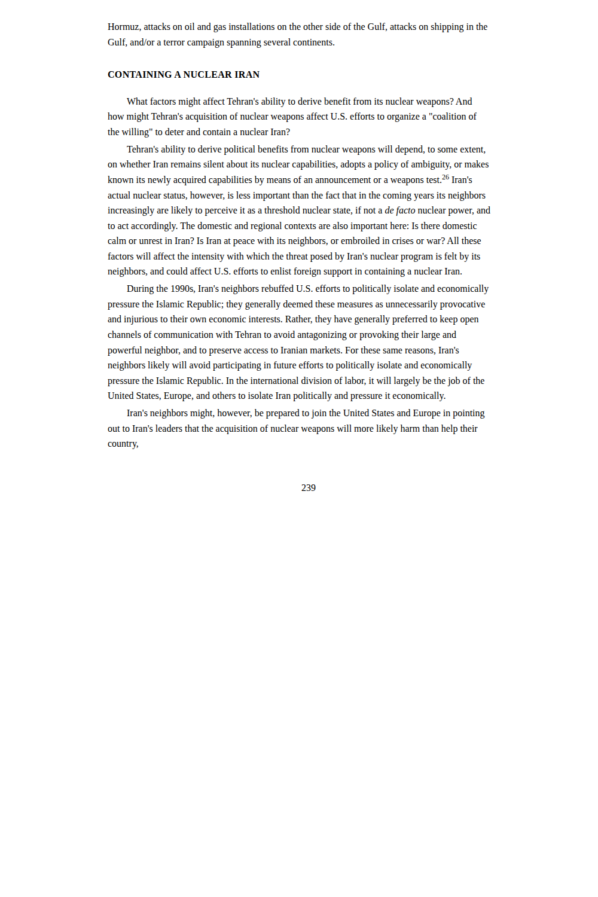Hormuz, attacks on oil and gas installations on the other side of the Gulf, attacks on shipping in the Gulf, and/or a terror campaign spanning several continents.
Containing a Nuclear Iran
What factors might affect Tehran's ability to derive benefit from its nuclear weapons? And how might Tehran's acquisition of nuclear weapons affect U.S. efforts to organize a "coalition of the willing" to deter and contain a nuclear Iran?
Tehran's ability to derive political benefits from nuclear weapons will depend, to some extent, on whether Iran remains silent about its nuclear capabilities, adopts a policy of ambiguity, or makes known its newly acquired capabilities by means of an announcement or a weapons test.26 Iran's actual nuclear status, however, is less important than the fact that in the coming years its neighbors increasingly are likely to perceive it as a threshold nuclear state, if not a de facto nuclear power, and to act accordingly. The domestic and regional contexts are also important here: Is there domestic calm or unrest in Iran? Is Iran at peace with its neighbors, or embroiled in crises or war? All these factors will affect the intensity with which the threat posed by Iran's nuclear program is felt by its neighbors, and could affect U.S. efforts to enlist foreign support in containing a nuclear Iran.
During the 1990s, Iran's neighbors rebuffed U.S. efforts to politically isolate and economically pressure the Islamic Republic; they generally deemed these measures as unnecessarily provocative and injurious to their own economic interests. Rather, they have generally preferred to keep open channels of communication with Tehran to avoid antagonizing or provoking their large and powerful neighbor, and to preserve access to Iranian markets. For these same reasons, Iran's neighbors likely will avoid participating in future efforts to politically isolate and economically pressure the Islamic Republic. In the international division of labor, it will largely be the job of the United States, Europe, and others to isolate Iran politically and pressure it economically.
Iran's neighbors might, however, be prepared to join the United States and Europe in pointing out to Iran's leaders that the acquisition of nuclear weapons will more likely harm than help their country,
239